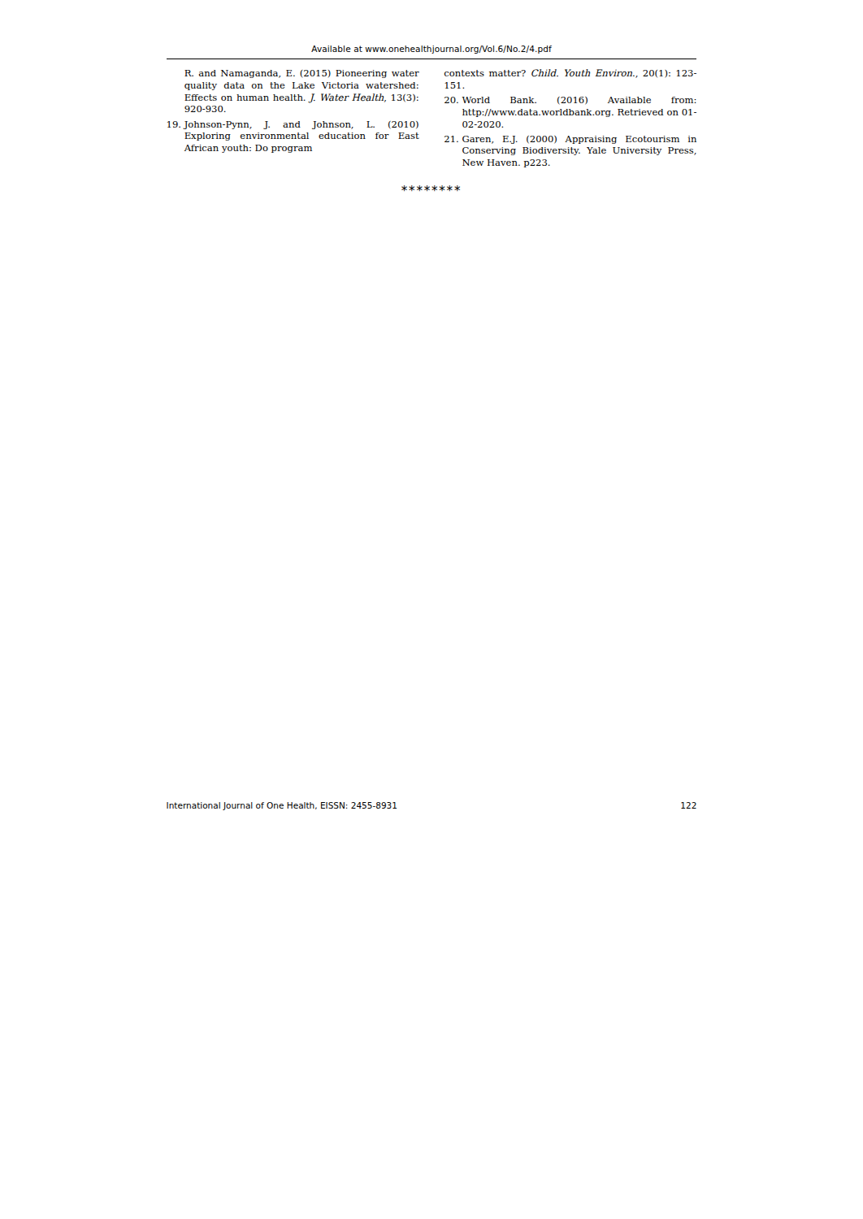Available at www.onehealthjournal.org/Vol.6/No.2/4.pdf
R. and Namaganda, E. (2015) Pioneering water quality data on the Lake Victoria watershed: Effects on human health. J. Water Health, 13(3): 920-930.
19. Johnson-Pynn, J. and Johnson, L. (2010) Exploring environmental education for East African youth: Do program
contexts matter? Child. Youth Environ., 20(1): 123-151.
20. World Bank. (2016) Available from: http://www.data.worldbank.org. Retrieved on 01-02-2020.
21. Garen, E.J. (2000) Appraising Ecotourism in Conserving Biodiversity. Yale University Press, New Haven. p223.
********
International Journal of One Health, EISSN: 2455-8931
122